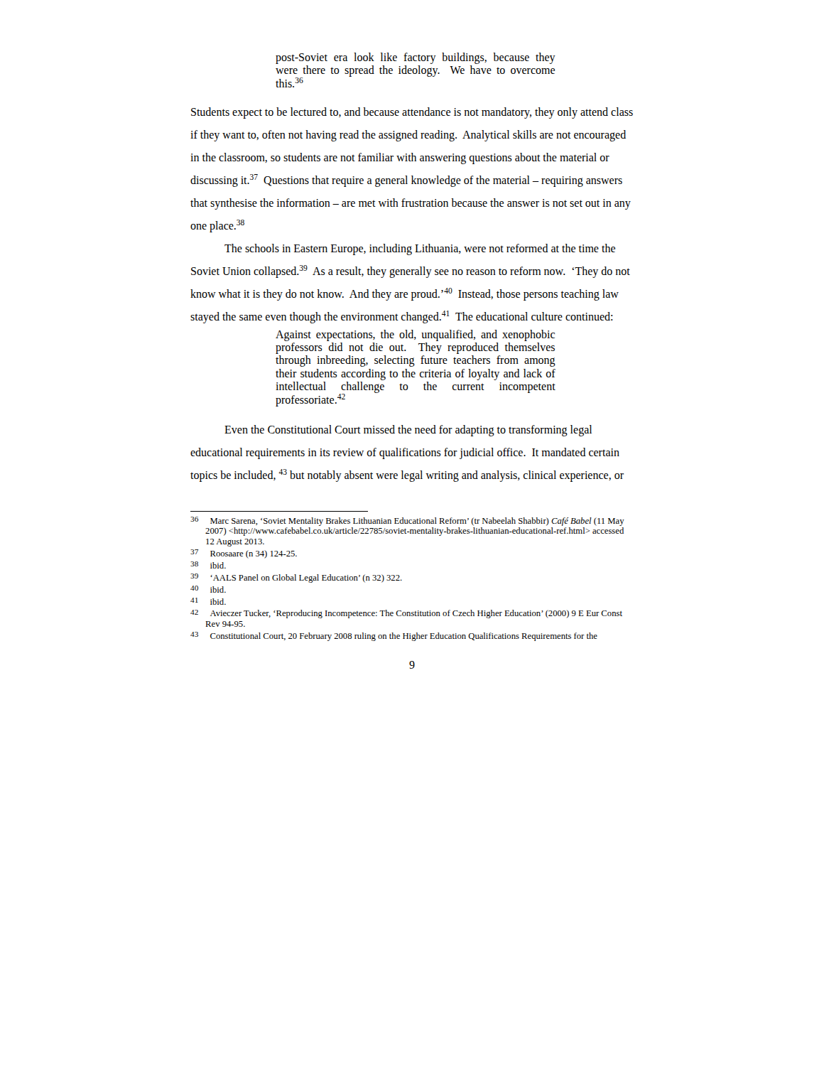post-Soviet era look like factory buildings, because they were there to spread the ideology. We have to overcome this.36
Students expect to be lectured to, and because attendance is not mandatory, they only attend class if they want to, often not having read the assigned reading. Analytical skills are not encouraged in the classroom, so students are not familiar with answering questions about the material or discussing it.37 Questions that require a general knowledge of the material – requiring answers that synthesise the information – are met with frustration because the answer is not set out in any one place.38
The schools in Eastern Europe, including Lithuania, were not reformed at the time the Soviet Union collapsed.39 As a result, they generally see no reason to reform now. ‘They do not know what it is they do not know. And they are proud.’40 Instead, those persons teaching law stayed the same even though the environment changed.41 The educational culture continued:
Against expectations, the old, unqualified, and xenophobic professors did not die out. They reproduced themselves through inbreeding, selecting future teachers from among their students according to the criteria of loyalty and lack of intellectual challenge to the current incompetent professoriate.42
Even the Constitutional Court missed the need for adapting to transforming legal educational requirements in its review of qualifications for judicial office. It mandated certain topics be included, 43 but notably absent were legal writing and analysis, clinical experience, or
36 Marc Sarena, ‘Soviet Mentality Brakes Lithuanian Educational Reform’ (tr Nabeelah Shabbir) Café Babel (11 May 2007) <http://www.cafebabel.co.uk/article/22785/soviet-mentality-brakes-lithuanian-educational-ref.html> accessed 12 August 2013.
37 Roosaare (n 34) 124-25.
38 ibid.
39 ‘AALS Panel on Global Legal Education’ (n 32) 322.
40 ibid.
41 ibid.
42 Avieczer Tucker, ‘Reproducing Incompetence: The Constitution of Czech Higher Education’ (2000) 9 E Eur Const Rev 94-95.
43 Constitutional Court, 20 February 2008 ruling on the Higher Education Qualifications Requirements for the
9